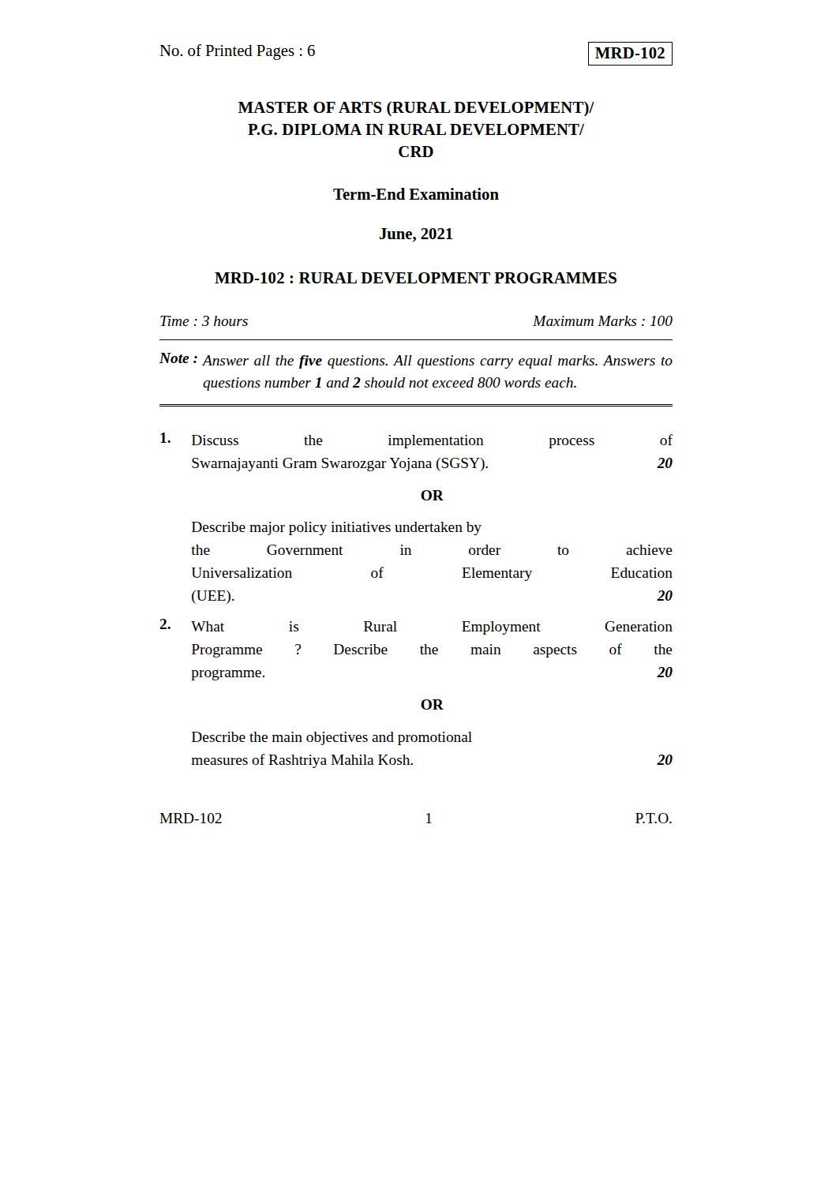No. of Printed Pages : 6
MRD-102
MASTER OF ARTS (RURAL DEVELOPMENT)/
P.G. DIPLOMA IN RURAL DEVELOPMENT/
CRD
Term-End Examination
June, 2021
MRD-102 : RURAL DEVELOPMENT PROGRAMMES
Time : 3 hours
Maximum Marks : 100
Note :
Answer all the five questions. All questions carry equal marks. Answers to questions number 1 and 2 should not exceed 800 words each.
1.
Discuss the implementation process of
Swarnajayanti Gram Swarozgar Yojana (SGSY). 20
OR
Describe major policy initiatives undertaken by
the Government in order to achieve
Universalization of Elementary Education
(UEE). 20
2.
What is Rural Employment Generation
Programme ? Describe the main aspects of the
programme. 20
OR
Describe the main objectives and promotional
measures of Rashtriya Mahila Kosh. 20
MRD-102
1
P.T.O.